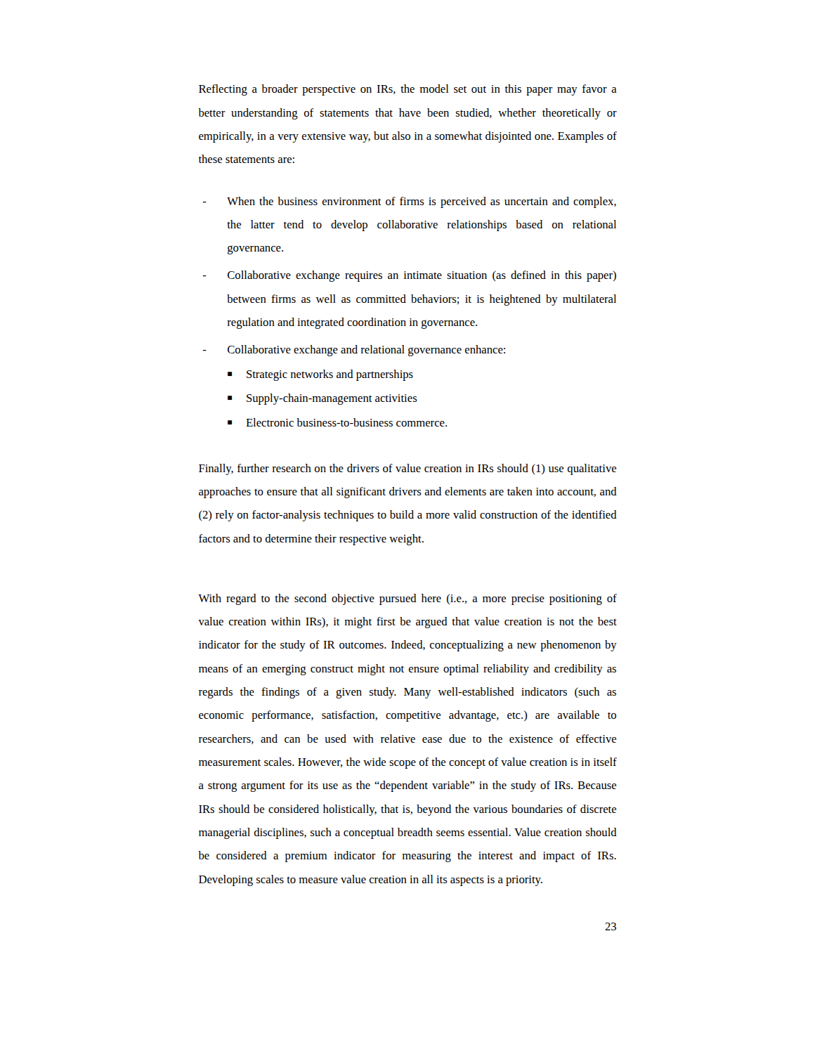Reflecting a broader perspective on IRs, the model set out in this paper may favor a better understanding of statements that have been studied, whether theoretically or empirically, in a very extensive way, but also in a somewhat disjointed one. Examples of these statements are:
-When the business environment of firms is perceived as uncertain and complex, the latter tend to develop collaborative relationships based on relational governance.
-Collaborative exchange requires an intimate situation (as defined in this paper) between firms as well as committed behaviors; it is heightened by multilateral regulation and integrated coordination in governance.
-Collaborative exchange and relational governance enhance:
■Strategic networks and partnerships
■Supply-chain-management activities
■Electronic business-to-business commerce.
Finally, further research on the drivers of value creation in IRs should (1) use qualitative approaches to ensure that all significant drivers and elements are taken into account, and (2) rely on factor-analysis techniques to build a more valid construction of the identified factors and to determine their respective weight.
With regard to the second objective pursued here (i.e., a more precise positioning of value creation within IRs), it might first be argued that value creation is not the best indicator for the study of IR outcomes. Indeed, conceptualizing a new phenomenon by means of an emerging construct might not ensure optimal reliability and credibility as regards the findings of a given study. Many well-established indicators (such as economic performance, satisfaction, competitive advantage, etc.) are available to researchers, and can be used with relative ease due to the existence of effective measurement scales. However, the wide scope of the concept of value creation is in itself a strong argument for its use as the “dependent variable” in the study of IRs. Because IRs should be considered holistically, that is, beyond the various boundaries of discrete managerial disciplines, such a conceptual breadth seems essential. Value creation should be considered a premium indicator for measuring the interest and impact of IRs. Developing scales to measure value creation in all its aspects is a priority.
23